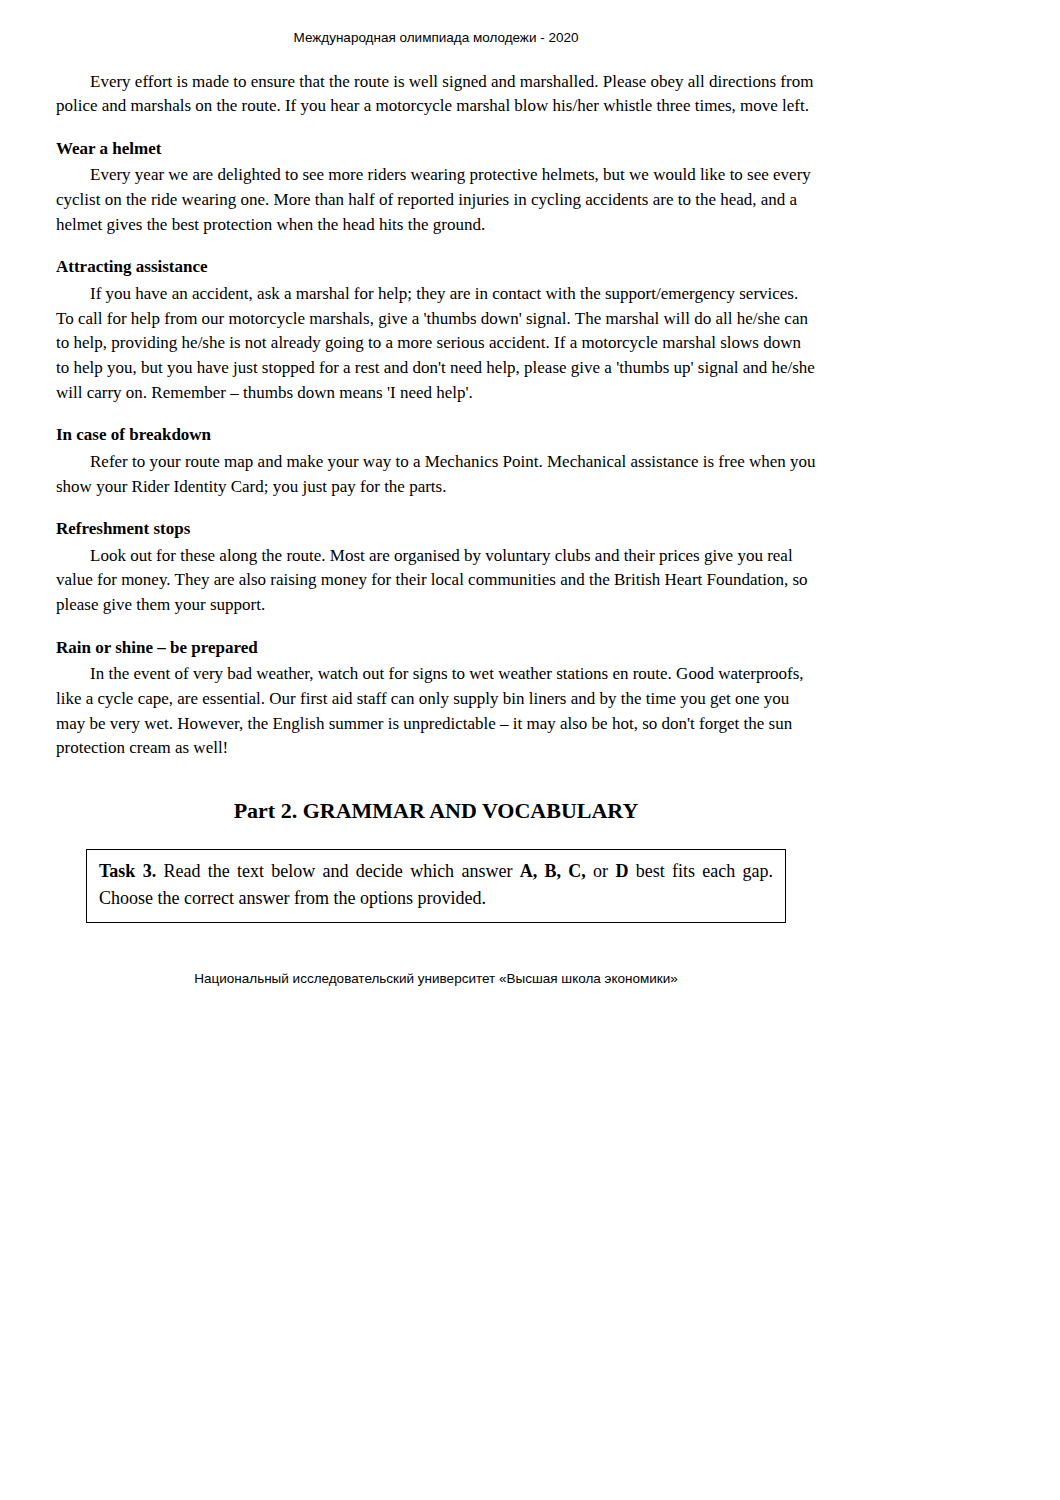Международная олимпиада молодежи - 2020
Every effort is made to ensure that the route is well signed and marshalled. Please obey all directions from police and marshals on the route. If you hear a motorcycle marshal blow his/her whistle three times, move left.
Wear a helmet
Every year we are delighted to see more riders wearing protective helmets, but we would like to see every cyclist on the ride wearing one. More than half of reported injuries in cycling accidents are to the head, and a helmet gives the best protection when the head hits the ground.
Attracting assistance
If you have an accident, ask a marshal for help; they are in contact with the support/emergency services. To call for help from our motorcycle marshals, give a 'thumbs down' signal. The marshal will do all he/she can to help, providing he/she is not already going to a more serious accident. If a motorcycle marshal slows down to help you, but you have just stopped for a rest and don't need help, please give a 'thumbs up' signal and he/she will carry on. Remember – thumbs down means 'I need help'.
In case of breakdown
Refer to your route map and make your way to a Mechanics Point. Mechanical assistance is free when you show your Rider Identity Card; you just pay for the parts.
Refreshment stops
Look out for these along the route. Most are organised by voluntary clubs and their prices give you real value for money. They are also raising money for their local communities and the British Heart Foundation, so please give them your support.
Rain or shine – be prepared
In the event of very bad weather, watch out for signs to wet weather stations en route. Good waterproofs, like a cycle cape, are essential. Our first aid staff can only supply bin liners and by the time you get one you may be very wet. However, the English summer is unpredictable – it may also be hot, so don't forget the sun protection cream as well!
Part 2. GRAMMAR AND VOCABULARY
Task 3. Read the text below and decide which answer A, B, C, or D best fits each gap. Choose the correct answer from the options provided.
Национальный исследовательский университет «Высшая школа экономики»